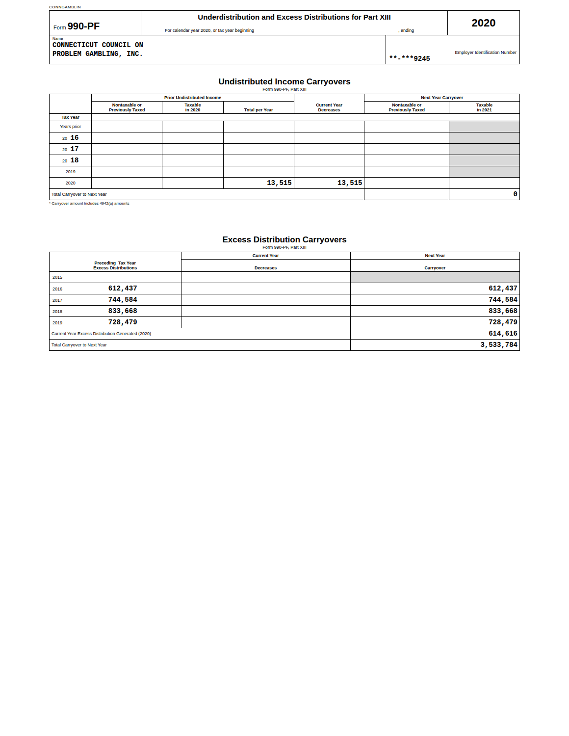CONNGAMBLIN
Form 990-PF
Underdistribution and Excess Distributions for Part XIII
For calendar year 2020, or tax year beginning , ending
2020
Name
CONNECTICUT COUNCIL ON
PROBLEM GAMBLING, INC.
Employer Identification Number
**-***9245
Undistributed Income Carryovers
Form 990-PF, Part XIII
| | Prior Undistributed Income | Current Year Decreases | Next Year Carryover |
| --- | --- | --- | --- |
| Nontaxable or Previously Taxed | Taxable in 2020 | Total per Year | Nontaxable or Previously Taxed | Taxable in 2021 |
| Tax Year | | | | | | |
| Years prior | | | | | | |
| 20 16 | | | | | | |
| 20 17 | | | | | | |
| 20 18 | | | | | | |
| 2019 | | | | | | |
| 2020 | | | 13,515 | 13,515 | | |
| Total Carryover to Next Year | | 0 |
* Carryover amount includes 4942(a) amounts
Excess Distribution Carryovers
Form 990-PF, Part XIII
| | Current Year | Next Year |
| --- | --- | --- |
| Preceding Tax Year Excess Distributions | Decreases | Carryover |
| 2015 | | |
| 2016 612,437 | | 612,437 |
| 2017 744,584 | | 744,584 |
| 2018 833,668 | | 833,668 |
| 2019 728,479 | | 728,479 |
| Current Year Excess Distribution Generated (2020) | 614,616 |
| Total Carryover to Next Year | 3,533,784 |